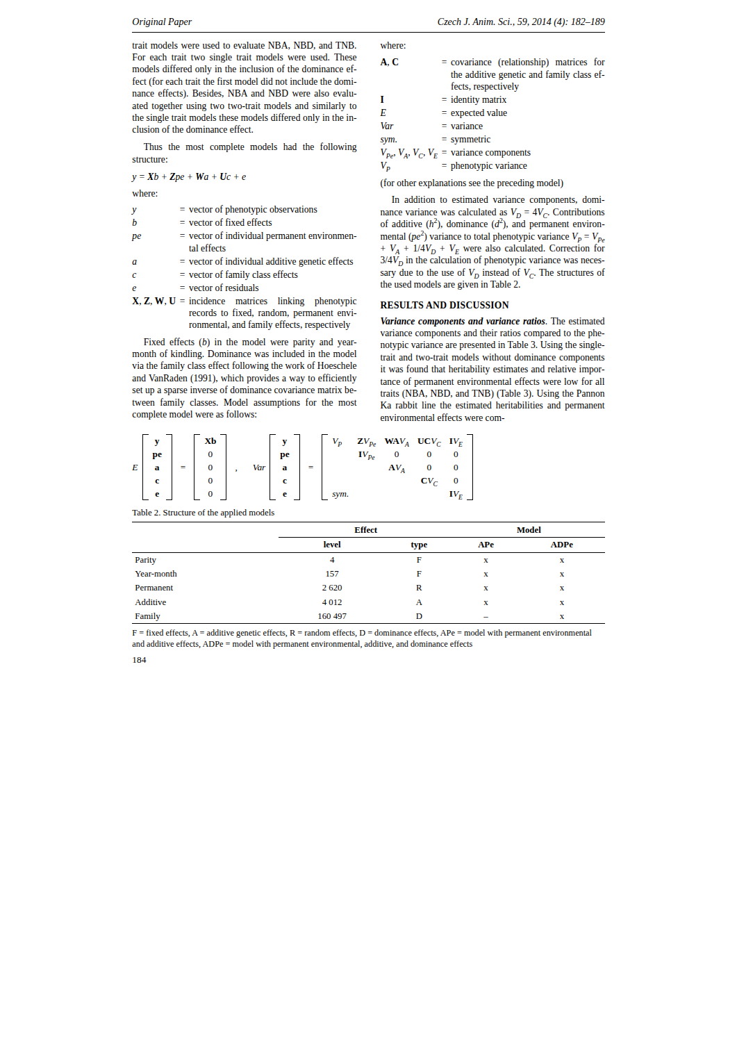Original Paper
Czech J. Anim. Sci., 59, 2014 (4): 182–189
trait models were used to evaluate NBA, NBD, and TNB. For each trait two single trait models were used. These models differed only in the inclusion of the dominance effect (for each trait the first model did not include the dominance effects). Besides, NBA and NBD were also evaluated together using two two-trait models and similarly to the single trait models these models differed only in the inclusion of the dominance effect.
Thus the most complete models had the following structure:
y = Xb + Zpe + Wa + Uc + e
where:
y
=
vector of phenotypic observations
b
=
vector of fixed effects
pe
=
vector of individual permanent environmental effects
a
=
vector of individual additive genetic effects
c
=
vector of family class effects
e
=
vector of residuals
X, Z, W, U
=
incidence matrices linking phenotypic records to fixed, random, permanent environmental, and family effects, respectively
Fixed effects (b) in the model were parity and year-month of kindling. Dominance was included in the model via the family class effect following the work of Hoeschele and VanRaden (1991), which provides a way to efficiently set up a sparse inverse of dominance covariance matrix between family classes. Model assumptions for the most complete model were as follows:
where:
A, C
=
covariance (relationship) matrices for the additive genetic and family class effects, respectively
I
=
identity matrix
E
=
expected value
Var
=
variance
sym.
=
symmetric
VPe, VA, VC, VE
=
variance components
VP
=
phenotypic variance
(for other explanations see the preceding model)
In addition to estimated variance components, dominance variance was calculated as VD = 4VC. Contributions of additive (h2), dominance (d2), and permanent environmental (pe2) variance to total phenotypic variance VP = VPe + VA + 1/4VD + VE were also calculated. Correction for 3/4VD in the calculation of phenotypic variance was necessary due to the use of VD instead of VC. The structures of the used models are given in Table 2.
Results and discussion
Variance components and variance ratios. The estimated variance components and their ratios compared to the phenotypic variance are presented in Table 3. Using the single-trait and two-trait models without dominance components it was found that heritability estimates and relative importance of permanent environmental effects were low for all traits (NBA, NBD, and TNB) (Table 3). Using the Pannon Ka rabbit line the estimated heritabilities and permanent environmental effects were com-
E
| y |
| pe |
| a |
| c |
| e |
=
| Xb |
| 0 |
| 0 |
| 0 |
| 0 |
, Var
| y |
| pe |
| a |
| c |
| e |
=
| V P | Z V Pe | WA V A | UC V C | I V E |
| | I V Pe | 0 | 0 | 0 |
| | | A V A | 0 | 0 |
| | | | C V C | 0 |
| sym. | | | | I V E |
Table 2. Structure of the applied models
| | Effect | Model |
| --- | --- | --- |
| level | type | APe | ADPe |
| Parity | 4 | F | x | x |
| Year-month | 157 | F | x | x |
| Permanent | 2 620 | R | x | x |
| Additive | 4 012 | A | x | x |
| Family | 160 497 | D | – | x |
F = fixed effects, A = additive genetic effects, R = random effects, D = dominance effects, APe = model with permanent environmental and additive effects, ADPe = model with permanent environmental, additive, and dominance effects
184